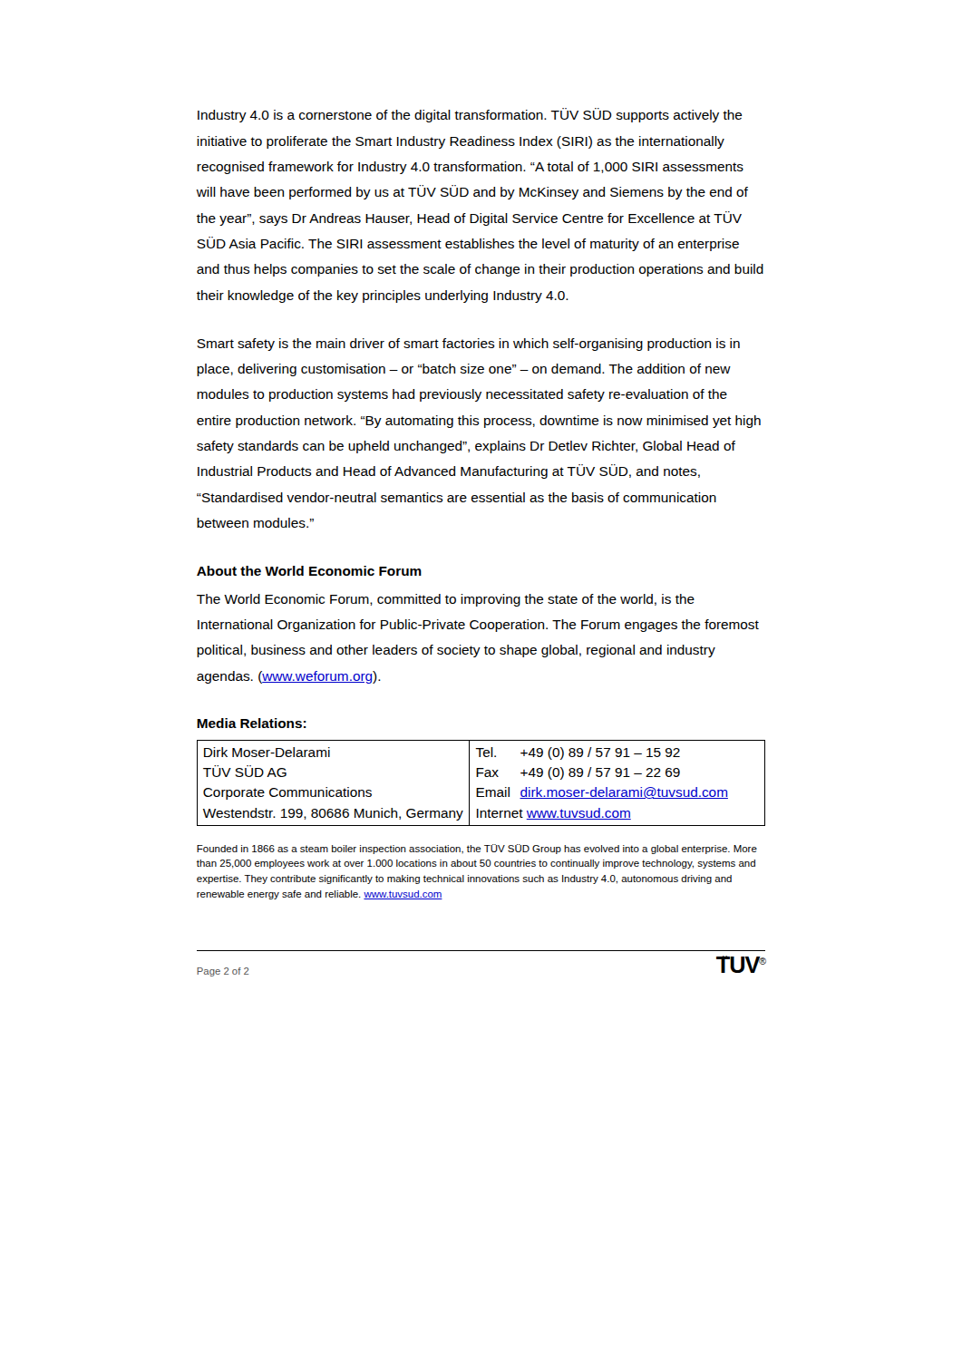Industry 4.0 is a cornerstone of the digital transformation. TÜV SÜD supports actively the initiative to proliferate the Smart Industry Readiness Index (SIRI) as the internationally recognised framework for Industry 4.0 transformation. “A total of 1,000 SIRI assessments will have been performed by us at TÜV SÜD and by McKinsey and Siemens by the end of the year”, says Dr Andreas Hauser, Head of Digital Service Centre for Excellence at TÜV SÜD Asia Pacific. The SIRI assessment establishes the level of maturity of an enterprise and thus helps companies to set the scale of change in their production operations and build their knowledge of the key principles underlying Industry 4.0.
Smart safety is the main driver of smart factories in which self-organising production is in place, delivering customisation – or “batch size one” – on demand. The addition of new modules to production systems had previously necessitated safety re-evaluation of the entire production network. “By automating this process, downtime is now minimised yet high safety standards can be upheld unchanged”, explains Dr Detlev Richter, Global Head of Industrial Products and Head of Advanced Manufacturing at TÜV SÜD, and notes, “Standardised vendor-neutral semantics are essential as the basis of communication between modules.”
About the World Economic Forum
The World Economic Forum, committed to improving the state of the world, is the International Organization for Public-Private Cooperation. The Forum engages the foremost political, business and other leaders of society to shape global, regional and industry agendas. (www.weforum.org).
Media Relations:
| Dirk Moser-Delarami TÜV SÜD AG Corporate Communications Westendstr. 199, 80686 Munich, Germany | Tel. +49 (0) 89 / 57 91 – 15 92 Fax +49 (0) 89 / 57 91 – 22 69 Email dirk.moser-delarami@tuvsud.com Internet www.tuvsud.com |
Founded in 1866 as a steam boiler inspection association, the TÜV SÜD Group has evolved into a global enterprise. More than 25,000 employees work at over 1.000 locations in about 50 countries to continually improve technology, systems and expertise. They contribute significantly to making technical innovations such as Industry 4.0, autonomous driving and renewable energy safe and reliable. www.tuvsud.com
Page 2 of 2
T.. UV®